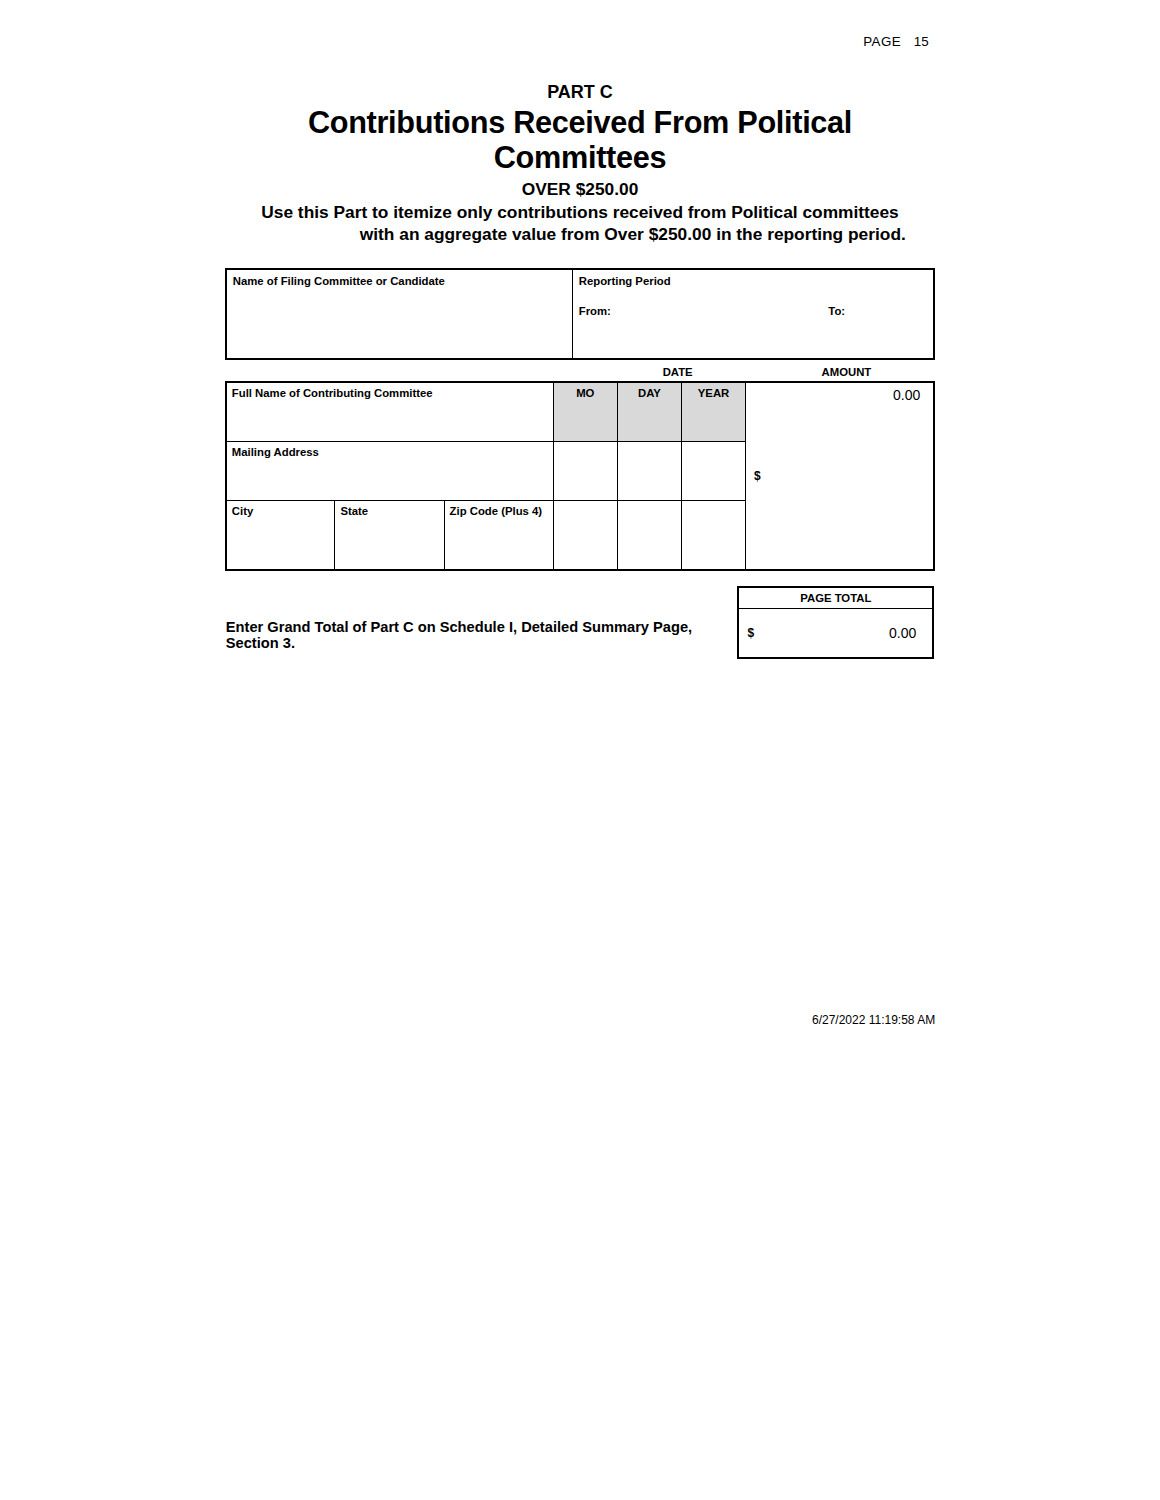PAGE 15
PART C
Contributions Received From Political Committees
OVER $250.00
Use this Part to itemize only contributions received from Political committees with an aggregate value from Over $250.00 in the reporting period.
| Name of Filing Committee or Candidate | Reporting Period From: To: |
| | DATE | AMOUNT |
| Full Name of Contributing Committee | MO | DAY | YEAR | $ 0.00 |
| Mailing Address | | | |
| City | State | Zip Code (Plus 4) | | | |
| Enter Grand Total of Part C on Schedule I, Detailed Summary Page, Section 3. | / PAGE TOTAL / / $ 0.00 / |
6/27/2022 11:19:58 AM